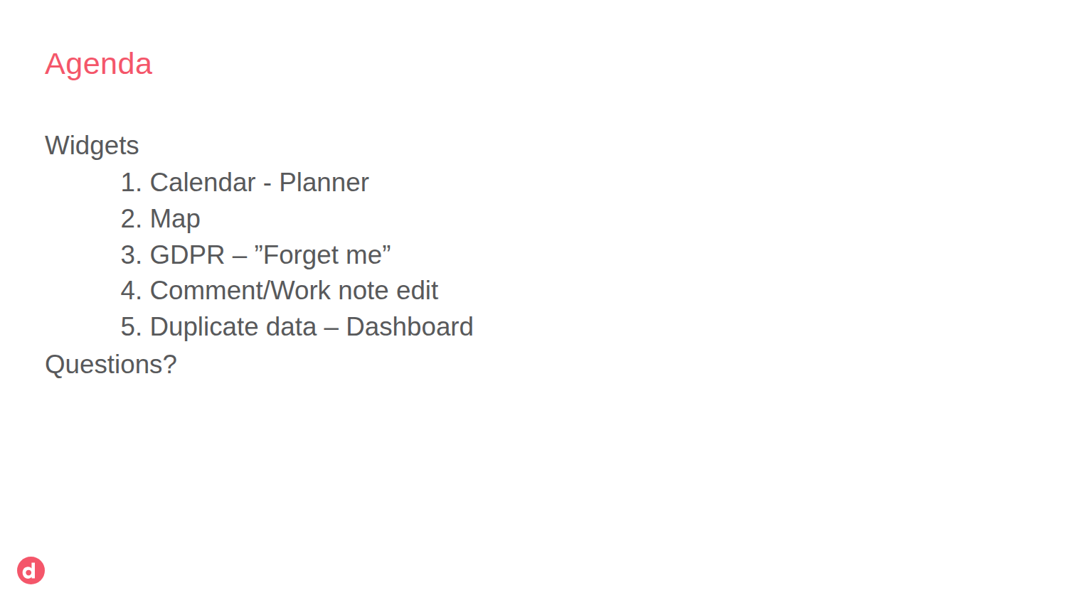Agenda
Widgets
Calendar - Planner
Map
GDPR – ”Forget me”
Comment/Work note edit
Duplicate data – Dashboard
Questions?